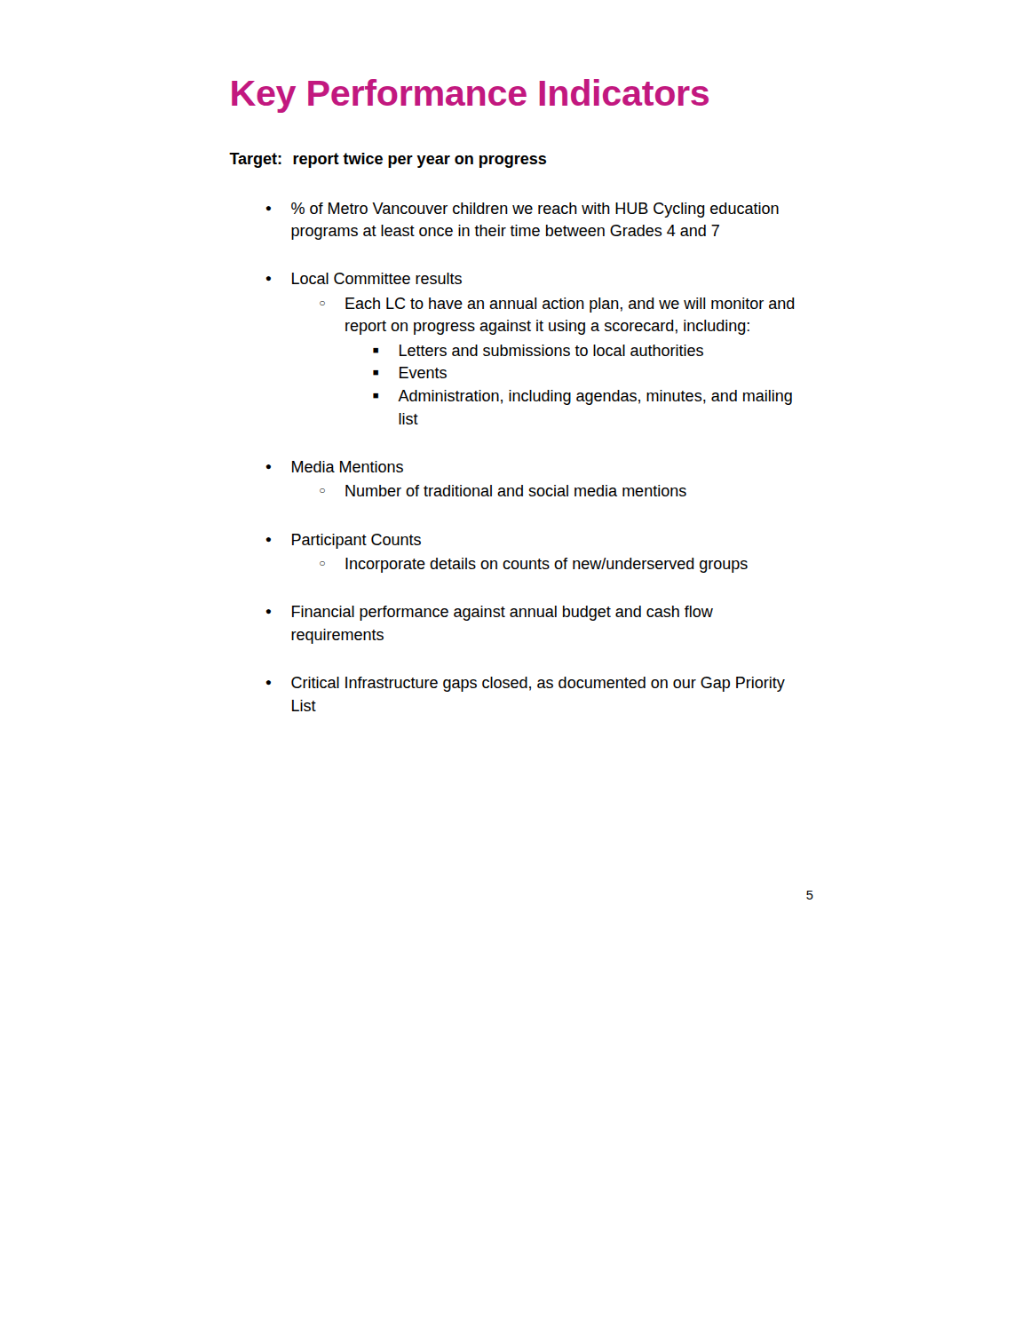Key Performance Indicators
Target: report twice per year on progress
% of Metro Vancouver children we reach with HUB Cycling education programs at least once in their time between Grades 4 and 7
Local Committee results
Each LC to have an annual action plan, and we will monitor and report on progress against it using a scorecard, including:
Letters and submissions to local authorities
Events
Administration, including agendas, minutes, and mailing list
Media Mentions
Number of traditional and social media mentions
Participant Counts
Incorporate details on counts of new/underserved groups
Financial performance against annual budget and cash flow requirements
Critical Infrastructure gaps closed, as documented on our Gap Priority List
5